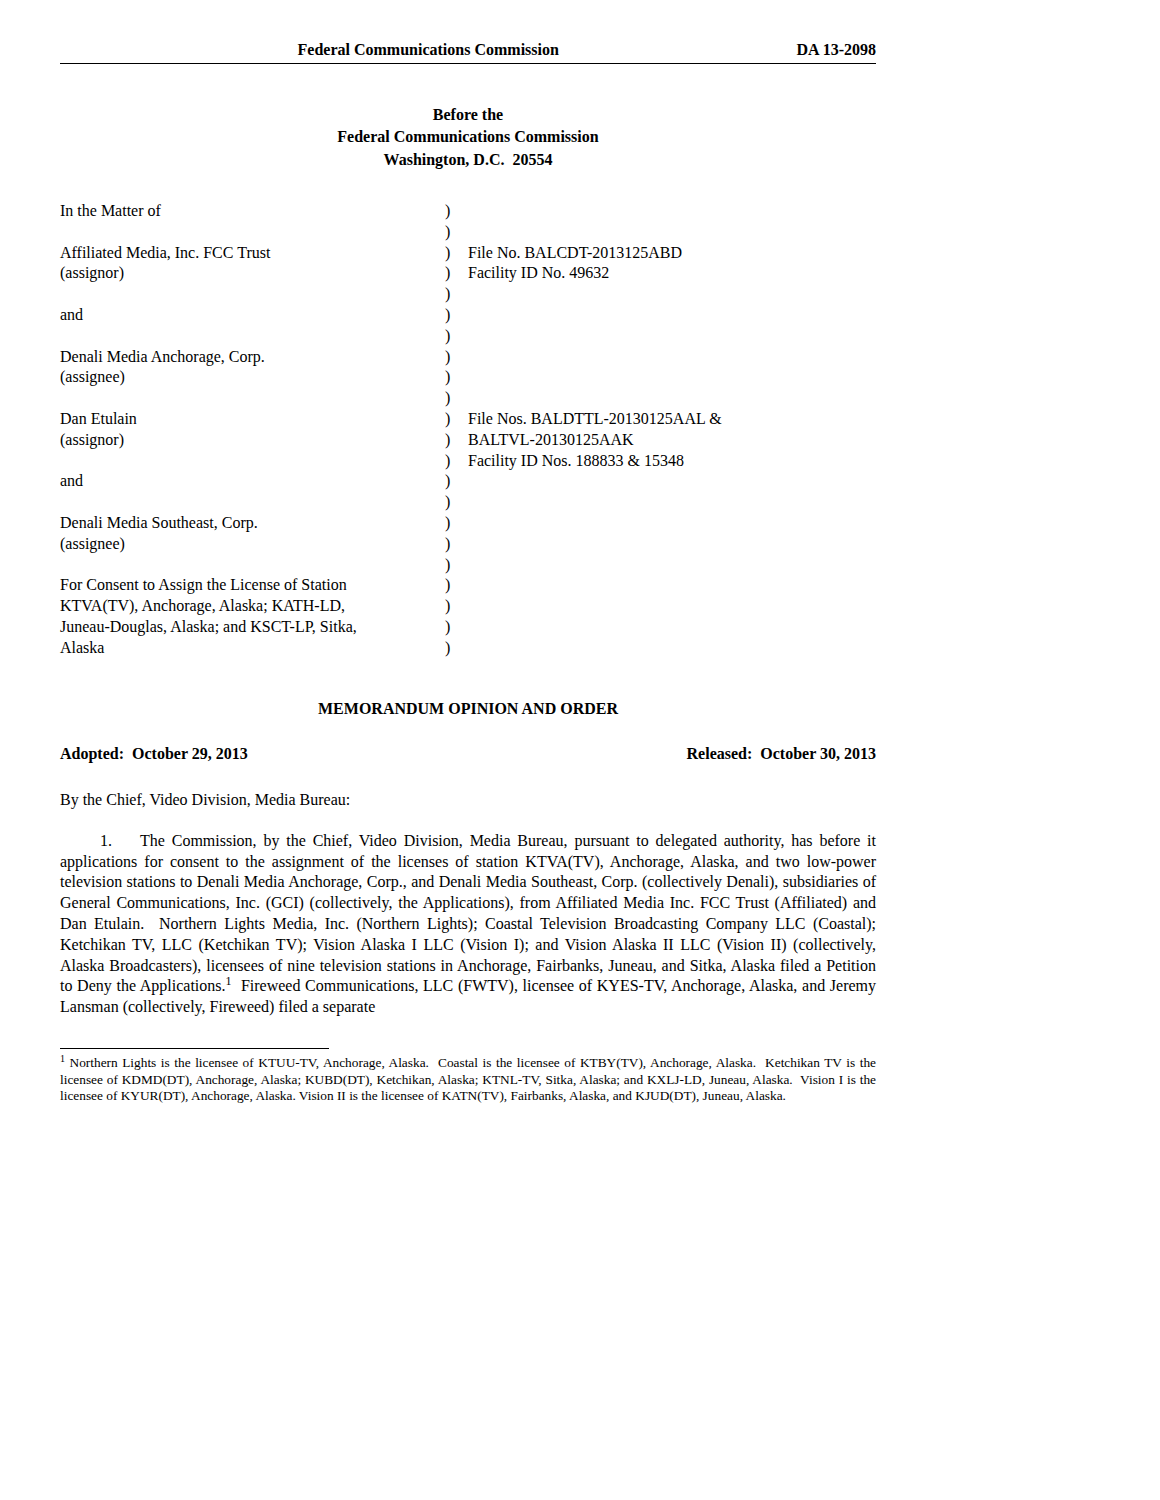Federal Communications Commission DA 13-2098
Before the
Federal Communications Commission
Washington, D.C. 20554
| In the Matter of | ) | |
| | ) | |
| Affiliated Media, Inc. FCC Trust | ) | File No. BALCDT-2013125ABD |
| (assignor) | ) | Facility ID No. 49632 |
| | ) | |
| and | ) | |
| | ) | |
| Denali Media Anchorage, Corp. | ) | |
| (assignee) | ) | |
| | ) | |
| Dan Etulain | ) | File Nos. BALDTTL-20130125AAL & |
| (assignor) | ) | BALTVL-20130125AAK |
| | ) | Facility ID Nos. 188833 & 15348 |
| and | ) | |
| | ) | |
| Denali Media Southeast, Corp. | ) | |
| (assignee) | ) | |
| | ) | |
| For Consent to Assign the License of Station | ) | |
| KTVA(TV), Anchorage, Alaska; KATH-LD, | ) | |
| Juneau-Douglas, Alaska; and KSCT-LP, Sitka, | ) | |
| Alaska | ) | |
MEMORANDUM OPINION AND ORDER
Adopted: October 29, 2013 Released: October 30, 2013
By the Chief, Video Division, Media Bureau:
1. The Commission, by the Chief, Video Division, Media Bureau, pursuant to delegated authority, has before it applications for consent to the assignment of the licenses of station KTVA(TV), Anchorage, Alaska, and two low-power television stations to Denali Media Anchorage, Corp., and Denali Media Southeast, Corp. (collectively Denali), subsidiaries of General Communications, Inc. (GCI) (collectively, the Applications), from Affiliated Media Inc. FCC Trust (Affiliated) and Dan Etulain. Northern Lights Media, Inc. (Northern Lights); Coastal Television Broadcasting Company LLC (Coastal); Ketchikan TV, LLC (Ketchikan TV); Vision Alaska I LLC (Vision I); and Vision Alaska II LLC (Vision II) (collectively, Alaska Broadcasters), licensees of nine television stations in Anchorage, Fairbanks, Juneau, and Sitka, Alaska filed a Petition to Deny the Applications.1 Fireweed Communications, LLC (FWTV), licensee of KYES-TV, Anchorage, Alaska, and Jeremy Lansman (collectively, Fireweed) filed a separate
1 Northern Lights is the licensee of KTUU-TV, Anchorage, Alaska. Coastal is the licensee of KTBY(TV), Anchorage, Alaska. Ketchikan TV is the licensee of KDMD(DT), Anchorage, Alaska; KUBD(DT), Ketchikan, Alaska; KTNL-TV, Sitka, Alaska; and KXLJ-LD, Juneau, Alaska. Vision I is the licensee of KYUR(DT), Anchorage, Alaska. Vision II is the licensee of KATN(TV), Fairbanks, Alaska, and KJUD(DT), Juneau, Alaska.